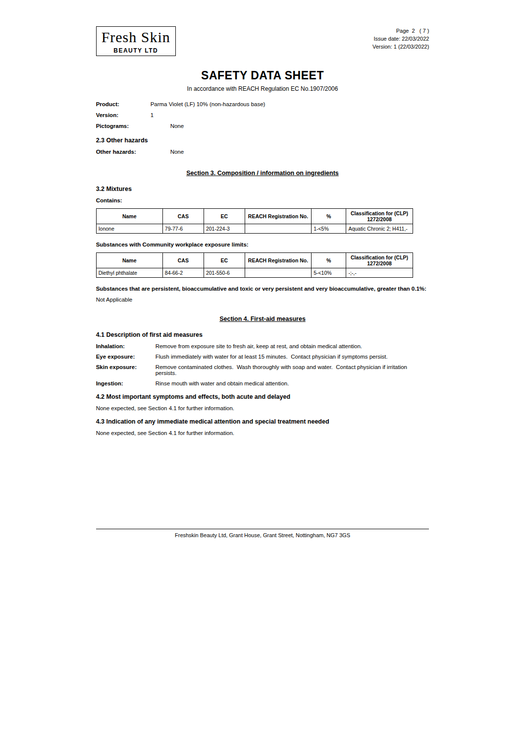Fresh Skin
BEAUTY LTD
Page 2 ( 7 )
Issue date: 22/03/2022
Version: 1 (22/03/2022)
SAFETY DATA SHEET
In accordance with REACH Regulation EC No.1907/2006
Product:
Parma Violet (LF) 10% (non-hazardous base)
Version:
1
Pictograms:
None
2.3 Other hazards
Other hazards:
None
Section 3. Composition / information on ingredients
3.2 Mixtures
Contains:
| Name | CAS | EC | REACH Registration No. | % | Classification for (CLP) 1272/2008 |
| --- | --- | --- | --- | --- | --- |
| Ionone | 79-77-6 | 201-224-3 | | 1-<5% | Aquatic Chronic 2; H411,- |
Substances with Community workplace exposure limits:
| Name | CAS | EC | REACH Registration No. | % | Classification for (CLP) 1272/2008 |
| --- | --- | --- | --- | --- | --- |
| Diethyl phthalate | 84-66-2 | 201-550-6 | | 5-<10% | -;-,- |
Substances that are persistent, bioaccumulative and toxic or very persistent and very bioaccumulative, greater than 0.1%:
Not Applicable
Section 4. First-aid measures
4.1 Description of first aid measures
Inhalation:
Remove from exposure site to fresh air, keep at rest, and obtain medical attention.
Eye exposure:
Flush immediately with water for at least 15 minutes. Contact physician if symptoms persist.
Skin exposure:
Remove contaminated clothes. Wash thoroughly with soap and water. Contact physician if irritation persists.
Ingestion:
Rinse mouth with water and obtain medical attention.
4.2 Most important symptoms and effects, both acute and delayed
None expected, see Section 4.1 for further information.
4.3 Indication of any immediate medical attention and special treatment needed
None expected, see Section 4.1 for further information.
Freshskin Beauty Ltd, Grant House, Grant Street, Nottingham, NG7 3GS